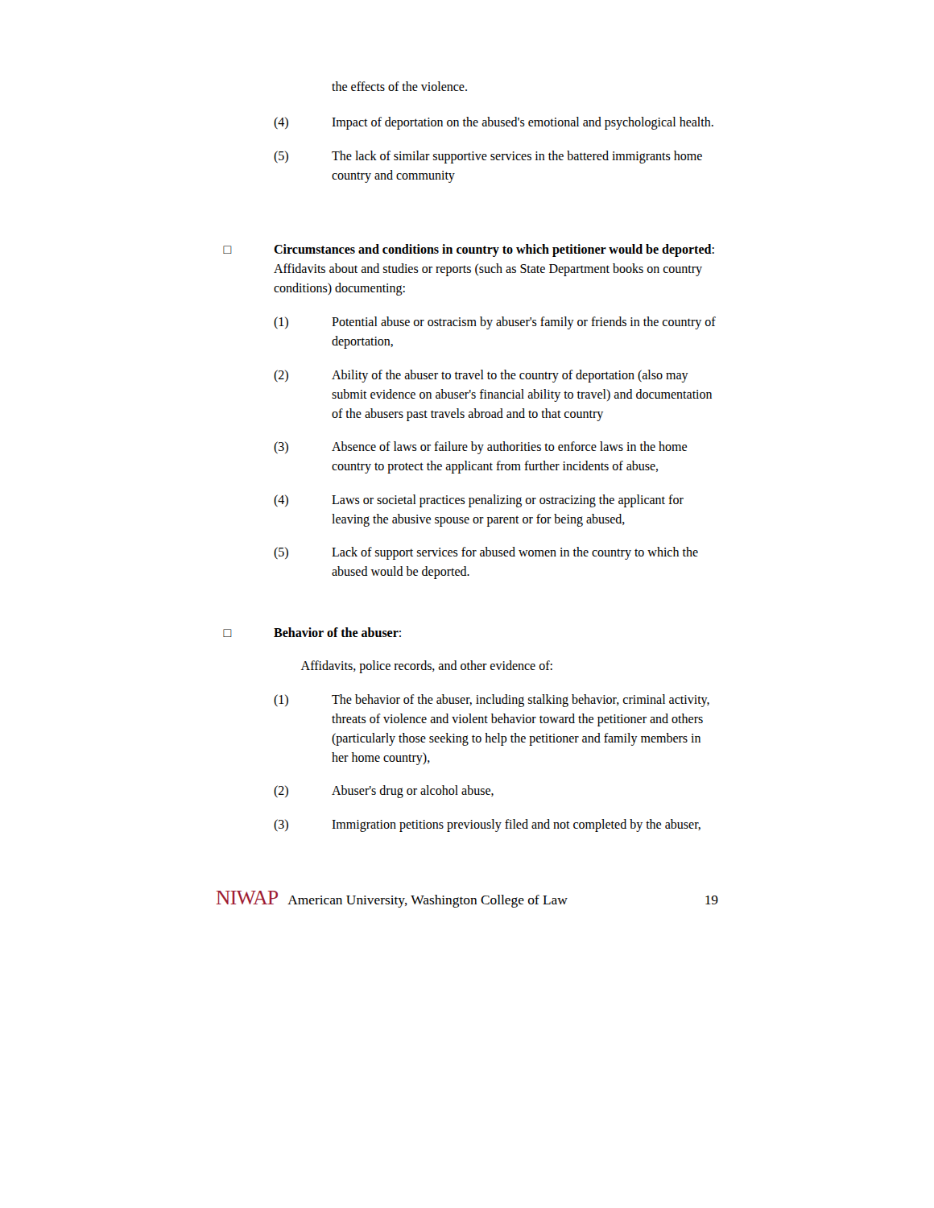the effects of the violence.
(4) Impact of deportation on the abused's emotional and psychological health.
(5) The lack of similar supportive services in the battered immigrants home country and community
□
Circumstances and conditions in country to which petitioner would be deported: Affidavits about and studies or reports (such as State Department books on country conditions) documenting:
(1) Potential abuse or ostracism by abuser's family or friends in the country of deportation,
(2) Ability of the abuser to travel to the country of deportation (also may submit evidence on abuser's financial ability to travel) and documentation of the abusers past travels abroad and to that country
(3) Absence of laws or failure by authorities to enforce laws in the home country to protect the applicant from further incidents of abuse,
(4) Laws or societal practices penalizing or ostracizing the applicant for leaving the abusive spouse or parent or for being abused,
(5) Lack of support services for abused women in the country to which the abused would be deported.
□
Behavior of the abuser:
Affidavits, police records, and other evidence of:
(1) The behavior of the abuser, including stalking behavior, criminal activity, threats of violence and violent behavior toward the petitioner and others (particularly those seeking to help the petitioner and family members in her home country),
(2) Abuser's drug or alcohol abuse,
(3) Immigration petitions previously filed and not completed by the abuser,
NIWAP American University, Washington College of Law
19